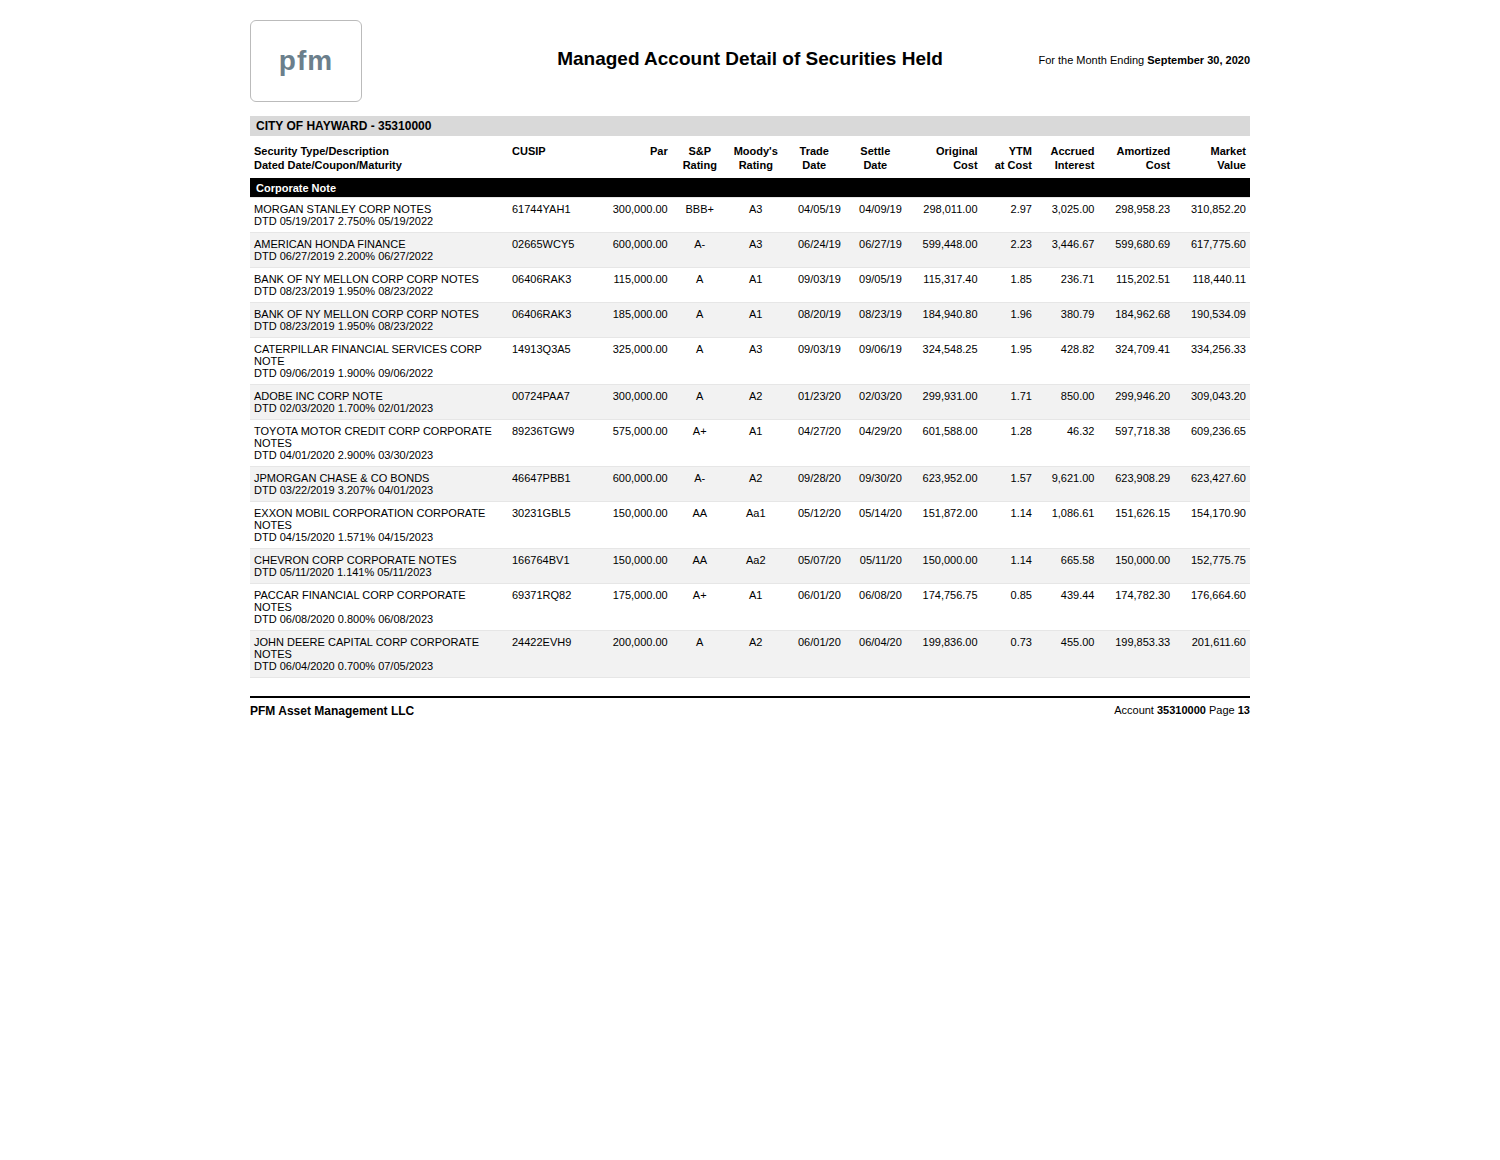pfm
Managed Account Detail of Securities Held
For the Month Ending September 30, 2020
CITY OF HAYWARD - 35310000
| Security Type/Description Dated Date/Coupon/Maturity | CUSIP | Par | S&P Rating | Moody's Rating | Trade Date | Settle Date | Original Cost | YTM at Cost | Accrued Interest | Amortized Cost | Market Value |
| --- | --- | --- | --- | --- | --- | --- | --- | --- | --- | --- | --- |
| Corporate Note |
| MORGAN STANLEY CORP NOTES DTD 05/19/2017 2.750% 05/19/2022 | 61744YAH1 | 300,000.00 | BBB+ | A3 | 04/05/19 | 04/09/19 | 298,011.00 | 2.97 | 3,025.00 | 298,958.23 | 310,852.20 |
| AMERICAN HONDA FINANCE DTD 06/27/2019 2.200% 06/27/2022 | 02665WCY5 | 600,000.00 | A- | A3 | 06/24/19 | 06/27/19 | 599,448.00 | 2.23 | 3,446.67 | 599,680.69 | 617,775.60 |
| BANK OF NY MELLON CORP CORP NOTES DTD 08/23/2019 1.950% 08/23/2022 | 06406RAK3 | 115,000.00 | A | A1 | 09/03/19 | 09/05/19 | 115,317.40 | 1.85 | 236.71 | 115,202.51 | 118,440.11 |
| BANK OF NY MELLON CORP CORP NOTES DTD 08/23/2019 1.950% 08/23/2022 | 06406RAK3 | 185,000.00 | A | A1 | 08/20/19 | 08/23/19 | 184,940.80 | 1.96 | 380.79 | 184,962.68 | 190,534.09 |
| CATERPILLAR FINANCIAL SERVICES CORP NOTE DTD 09/06/2019 1.900% 09/06/2022 | 14913Q3A5 | 325,000.00 | A | A3 | 09/03/19 | 09/06/19 | 324,548.25 | 1.95 | 428.82 | 324,709.41 | 334,256.33 |
| ADOBE INC CORP NOTE DTD 02/03/2020 1.700% 02/01/2023 | 00724PAA7 | 300,000.00 | A | A2 | 01/23/20 | 02/03/20 | 299,931.00 | 1.71 | 850.00 | 299,946.20 | 309,043.20 |
| TOYOTA MOTOR CREDIT CORP CORPORATE NOTES DTD 04/01/2020 2.900% 03/30/2023 | 89236TGW9 | 575,000.00 | A+ | A1 | 04/27/20 | 04/29/20 | 601,588.00 | 1.28 | 46.32 | 597,718.38 | 609,236.65 |
| JPMORGAN CHASE & CO BONDS DTD 03/22/2019 3.207% 04/01/2023 | 46647PBB1 | 600,000.00 | A- | A2 | 09/28/20 | 09/30/20 | 623,952.00 | 1.57 | 9,621.00 | 623,908.29 | 623,427.60 |
| EXXON MOBIL CORPORATION CORPORATE NOTES DTD 04/15/2020 1.571% 04/15/2023 | 30231GBL5 | 150,000.00 | AA | Aa1 | 05/12/20 | 05/14/20 | 151,872.00 | 1.14 | 1,086.61 | 151,626.15 | 154,170.90 |
| CHEVRON CORP CORPORATE NOTES DTD 05/11/2020 1.141% 05/11/2023 | 166764BV1 | 150,000.00 | AA | Aa2 | 05/07/20 | 05/11/20 | 150,000.00 | 1.14 | 665.58 | 150,000.00 | 152,775.75 |
| PACCAR FINANCIAL CORP CORPORATE NOTES DTD 06/08/2020 0.800% 06/08/2023 | 69371RQ82 | 175,000.00 | A+ | A1 | 06/01/20 | 06/08/20 | 174,756.75 | 0.85 | 439.44 | 174,782.30 | 176,664.60 |
| JOHN DEERE CAPITAL CORP CORPORATE NOTES DTD 06/04/2020 0.700% 07/05/2023 | 24422EVH9 | 200,000.00 | A | A2 | 06/01/20 | 06/04/20 | 199,836.00 | 0.73 | 455.00 | 199,853.33 | 201,611.60 |
PFM Asset Management LLC Account 35310000 Page 13